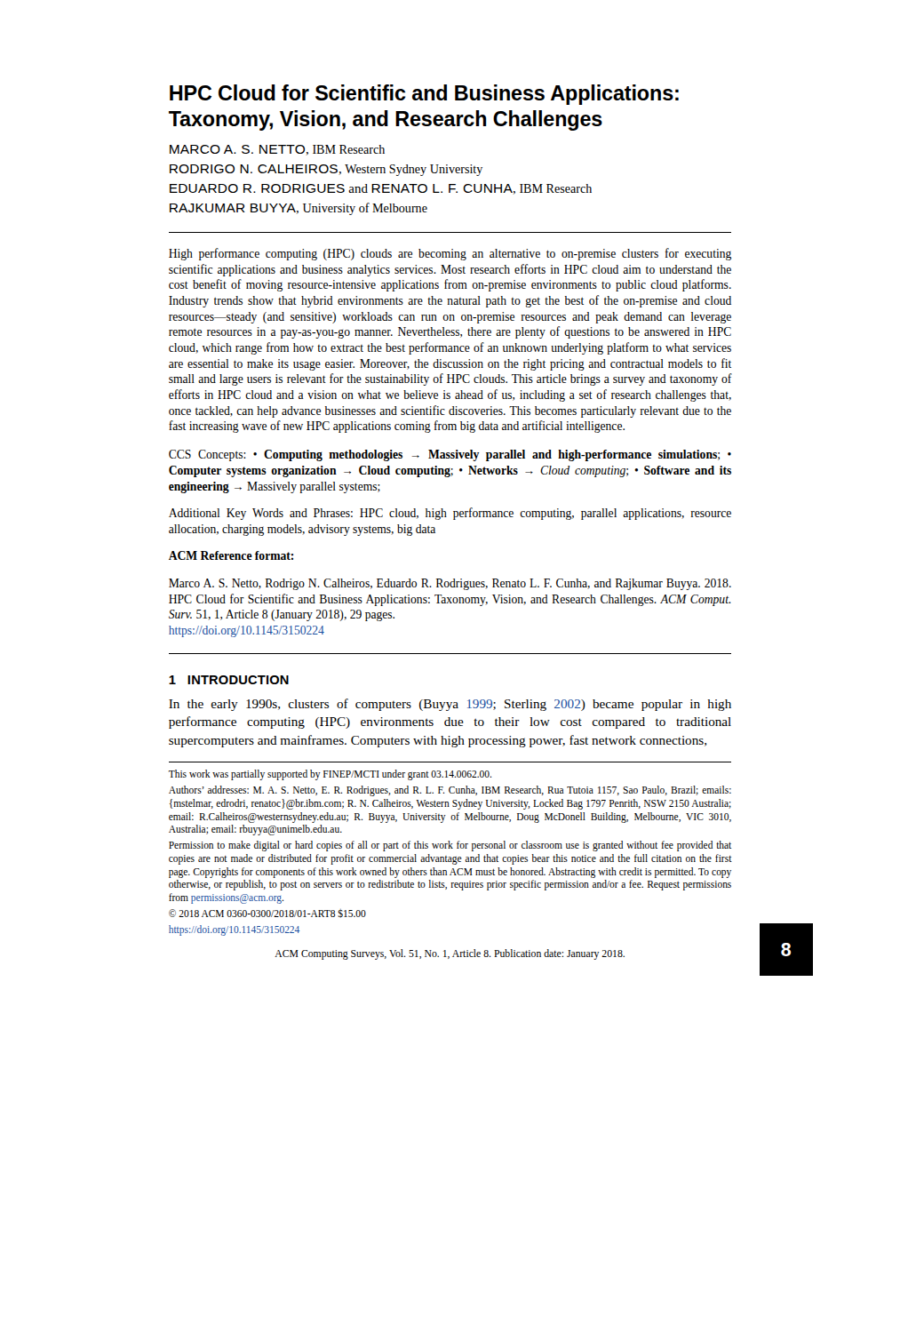HPC Cloud for Scientific and Business Applications:
Taxonomy, Vision, and Research Challenges
MARCO A. S. NETTO, IBM Research
RODRIGO N. CALHEIROS, Western Sydney University
EDUARDO R. RODRIGUES and RENATO L. F. CUNHA, IBM Research
RAJKUMAR BUYYA, University of Melbourne
High performance computing (HPC) clouds are becoming an alternative to on-premise clusters for executing scientific applications and business analytics services. Most research efforts in HPC cloud aim to understand the cost benefit of moving resource-intensive applications from on-premise environments to public cloud platforms. Industry trends show that hybrid environments are the natural path to get the best of the on-premise and cloud resources—steady (and sensitive) workloads can run on on-premise resources and peak demand can leverage remote resources in a pay-as-you-go manner. Nevertheless, there are plenty of questions to be answered in HPC cloud, which range from how to extract the best performance of an unknown underlying platform to what services are essential to make its usage easier. Moreover, the discussion on the right pricing and contractual models to fit small and large users is relevant for the sustainability of HPC clouds. This article brings a survey and taxonomy of efforts in HPC cloud and a vision on what we believe is ahead of us, including a set of research challenges that, once tackled, can help advance businesses and scientific discoveries. This becomes particularly relevant due to the fast increasing wave of new HPC applications coming from big data and artificial intelligence.
CCS Concepts: • Computing methodologies → Massively parallel and high-performance simulations; • Computer systems organization → Cloud computing; • Networks → Cloud computing; • Software and its engineering → Massively parallel systems;
Additional Key Words and Phrases: HPC cloud, high performance computing, parallel applications, resource allocation, charging models, advisory systems, big data
ACM Reference format:
Marco A. S. Netto, Rodrigo N. Calheiros, Eduardo R. Rodrigues, Renato L. F. Cunha, and Rajkumar Buyya. 2018. HPC Cloud for Scientific and Business Applications: Taxonomy, Vision, and Research Challenges. ACM Comput. Surv. 51, 1, Article 8 (January 2018), 29 pages.
https://doi.org/10.1145/3150224
1 INTRODUCTION
In the early 1990s, clusters of computers (Buyya 1999; Sterling 2002) became popular in high performance computing (HPC) environments due to their low cost compared to traditional supercomputers and mainframes. Computers with high processing power, fast network connections,
This work was partially supported by FINEP/MCTI under grant 03.14.0062.00.
Authors’ addresses: M. A. S. Netto, E. R. Rodrigues, and R. L. F. Cunha, IBM Research, Rua Tutoia 1157, Sao Paulo, Brazil; emails: {mstelmar, edrodri, renatoc}@br.ibm.com; R. N. Calheiros, Western Sydney University, Locked Bag 1797 Penrith, NSW 2150 Australia; email: R.Calheiros@westernsydney.edu.au; R. Buyya, University of Melbourne, Doug McDonell Building, Melbourne, VIC 3010, Australia; email: rbuyya@unimelb.edu.au.
Permission to make digital or hard copies of all or part of this work for personal or classroom use is granted without fee provided that copies are not made or distributed for profit or commercial advantage and that copies bear this notice and the full citation on the first page. Copyrights for components of this work owned by others than ACM must be honored. Abstracting with credit is permitted. To copy otherwise, or republish, to post on servers or to redistribute to lists, requires prior specific permission and/or a fee. Request permissions from permissions@acm.org.
© 2018 ACM 0360-0300/2018/01-ART8 $15.00
https://doi.org/10.1145/3150224
ACM Computing Surveys, Vol. 51, No. 1, Article 8. Publication date: January 2018.
8